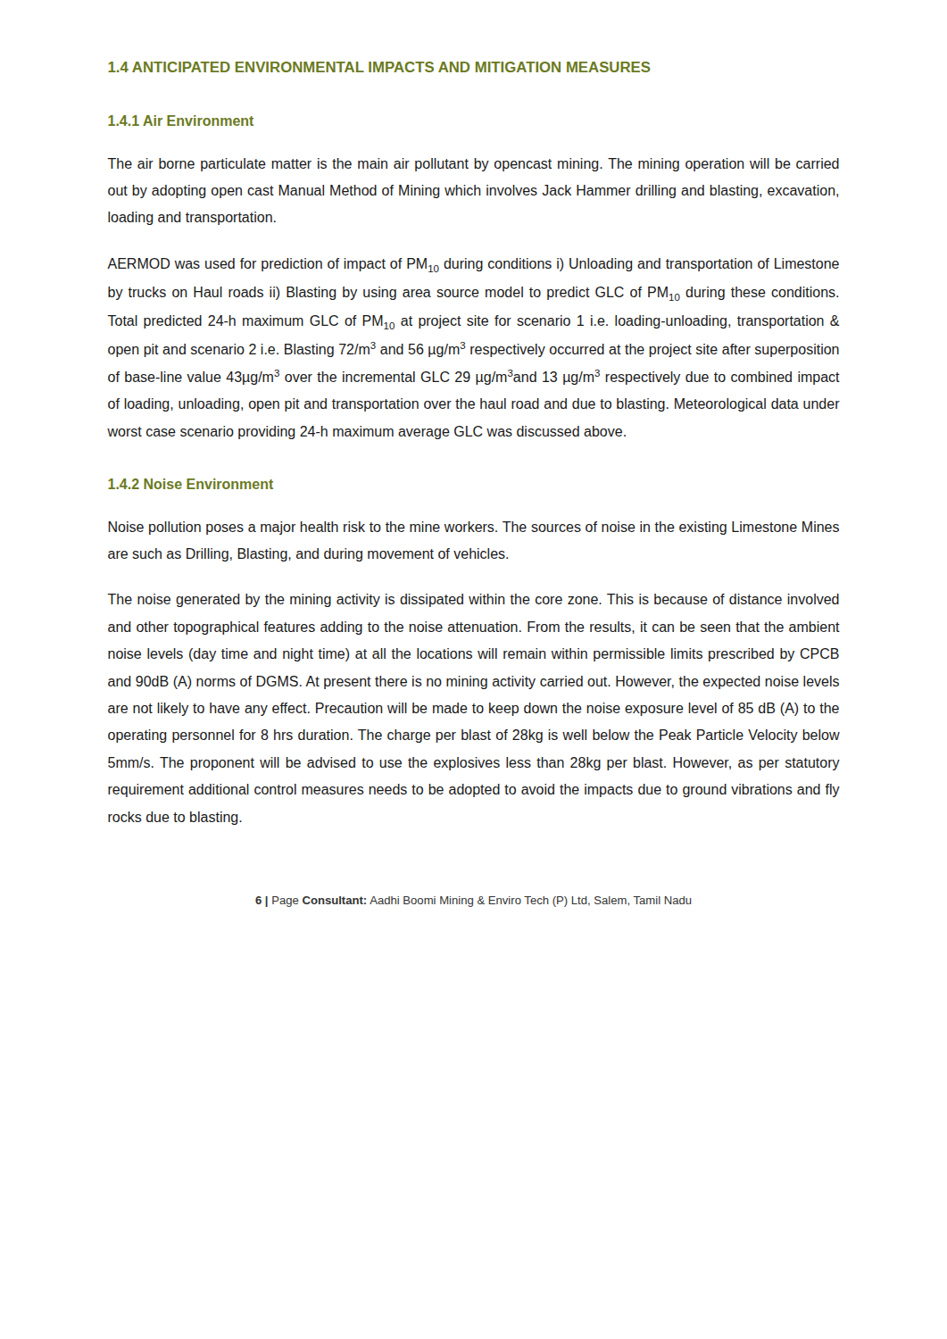1.4 ANTICIPATED ENVIRONMENTAL IMPACTS AND MITIGATION MEASURES
1.4.1 Air Environment
The air borne particulate matter is the main air pollutant by opencast mining. The mining operation will be carried out by adopting open cast Manual Method of Mining which involves Jack Hammer drilling and blasting, excavation, loading and transportation.
AERMOD was used for prediction of impact of PM10 during conditions i) Unloading and transportation of Limestone by trucks on Haul roads ii) Blasting by using area source model to predict GLC of PM10 during these conditions. Total predicted 24-h maximum GLC of PM10 at project site for scenario 1 i.e. loading-unloading, transportation & open pit and scenario 2 i.e. Blasting 72/m3 and 56 µg/m3 respectively occurred at the project site after superposition of base-line value 43µg/m3 over the incremental GLC 29 µg/m3and 13 µg/m3 respectively due to combined impact of loading, unloading, open pit and transportation over the haul road and due to blasting. Meteorological data under worst case scenario providing 24-h maximum average GLC was discussed above.
1.4.2 Noise Environment
Noise pollution poses a major health risk to the mine workers. The sources of noise in the existing Limestone Mines are such as Drilling, Blasting, and during movement of vehicles.
The noise generated by the mining activity is dissipated within the core zone. This is because of distance involved and other topographical features adding to the noise attenuation. From the results, it can be seen that the ambient noise levels (day time and night time) at all the locations will remain within permissible limits prescribed by CPCB and 90dB (A) norms of DGMS. At present there is no mining activity carried out. However, the expected noise levels are not likely to have any effect. Precaution will be made to keep down the noise exposure level of 85 dB (A) to the operating personnel for 8 hrs duration. The charge per blast of 28kg is well below the Peak Particle Velocity below 5mm/s. The proponent will be advised to use the explosives less than 28kg per blast. However, as per statutory requirement additional control measures needs to be adopted to avoid the impacts due to ground vibrations and fly rocks due to blasting.
6 | Page Consultant: Aadhi Boomi Mining & Enviro Tech (P) Ltd, Salem, Tamil Nadu